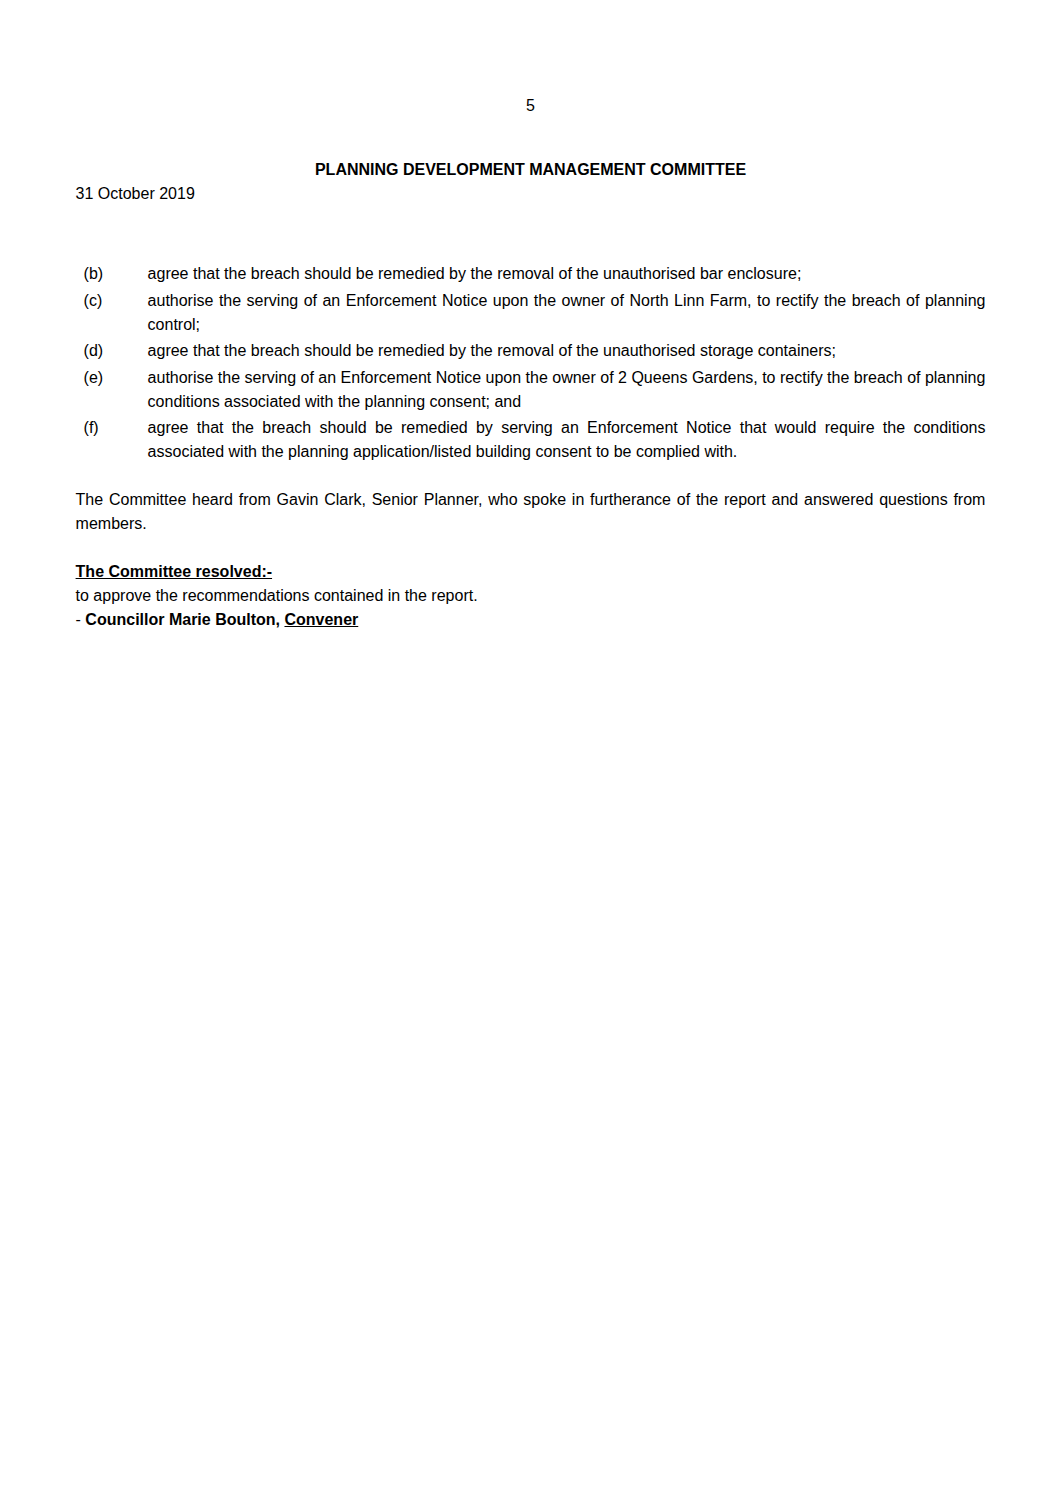5
Planning Development Management Committee
31 October 2019
(b) agree that the breach should be remedied by the removal of the unauthorised bar enclosure;
(c) authorise the serving of an Enforcement Notice upon the owner of North Linn Farm, to rectify the breach of planning control;
(d) agree that the breach should be remedied by the removal of the unauthorised storage containers;
(e) authorise the serving of an Enforcement Notice upon the owner of 2 Queens Gardens, to rectify the breach of planning conditions associated with the planning consent; and
(f) agree that the breach should be remedied by serving an Enforcement Notice that would require the conditions associated with the planning application/listed building consent to be complied with.
The Committee heard from Gavin Clark, Senior Planner, who spoke in furtherance of the report and answered questions from members.
The Committee resolved:-
to approve the recommendations contained in the report.
Councillor Marie Boulton, Convener